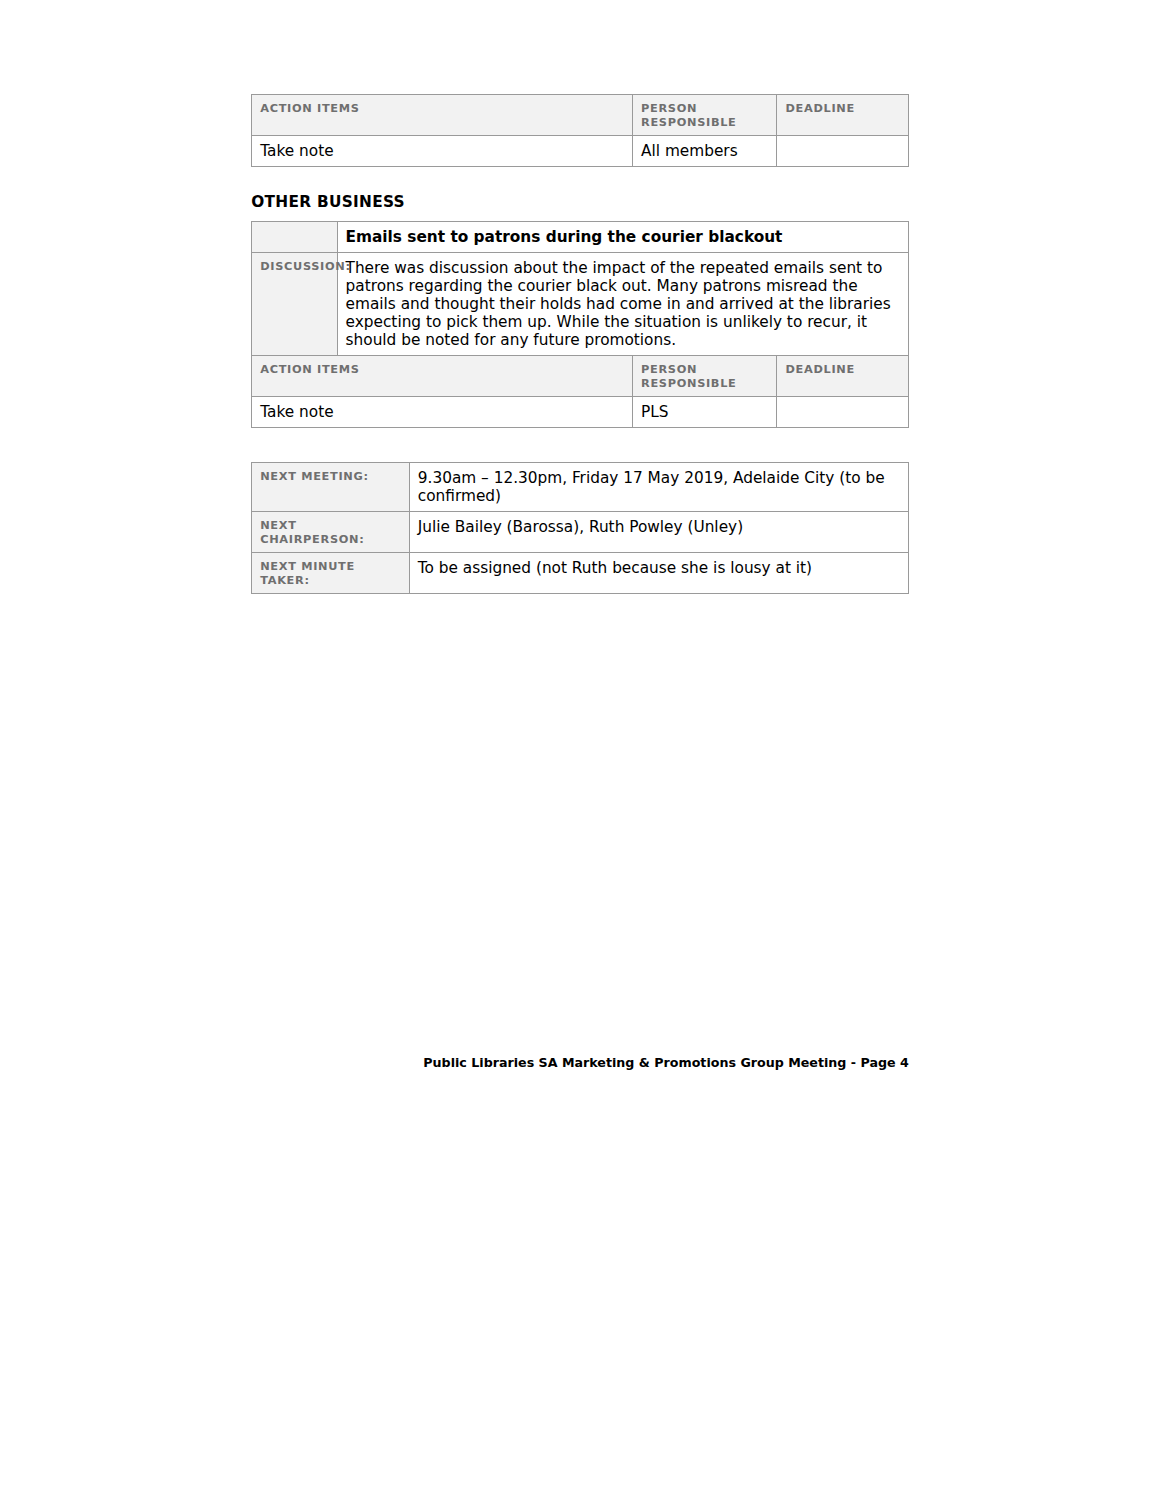| Action Items | Person Responsible | Deadline |
| Take note | All members | |
OTHER BUSINESS
| | Emails sent to patrons during the courier blackout |
| Discussion: | There was discussion about the impact of the repeated emails sent to patrons regarding the courier black out. Many patrons misread the emails and thought their holds had come in and arrived at the libraries expecting to pick them up. While the situation is unlikely to recur, it should be noted for any future promotions. |
| Action Items | Person Responsible | Deadline |
| Take note | PLS | |
| Next Meeting: | 9.30am – 12.30pm, Friday 17 May 2019, Adelaide City (to be confirmed) |
| Next Chairperson: | Julie Bailey (Barossa), Ruth Powley (Unley) |
| Next Minute Taker: | To be assigned (not Ruth because she is lousy at it) |
Public Libraries SA Marketing & Promotions Group Meeting - Page 4